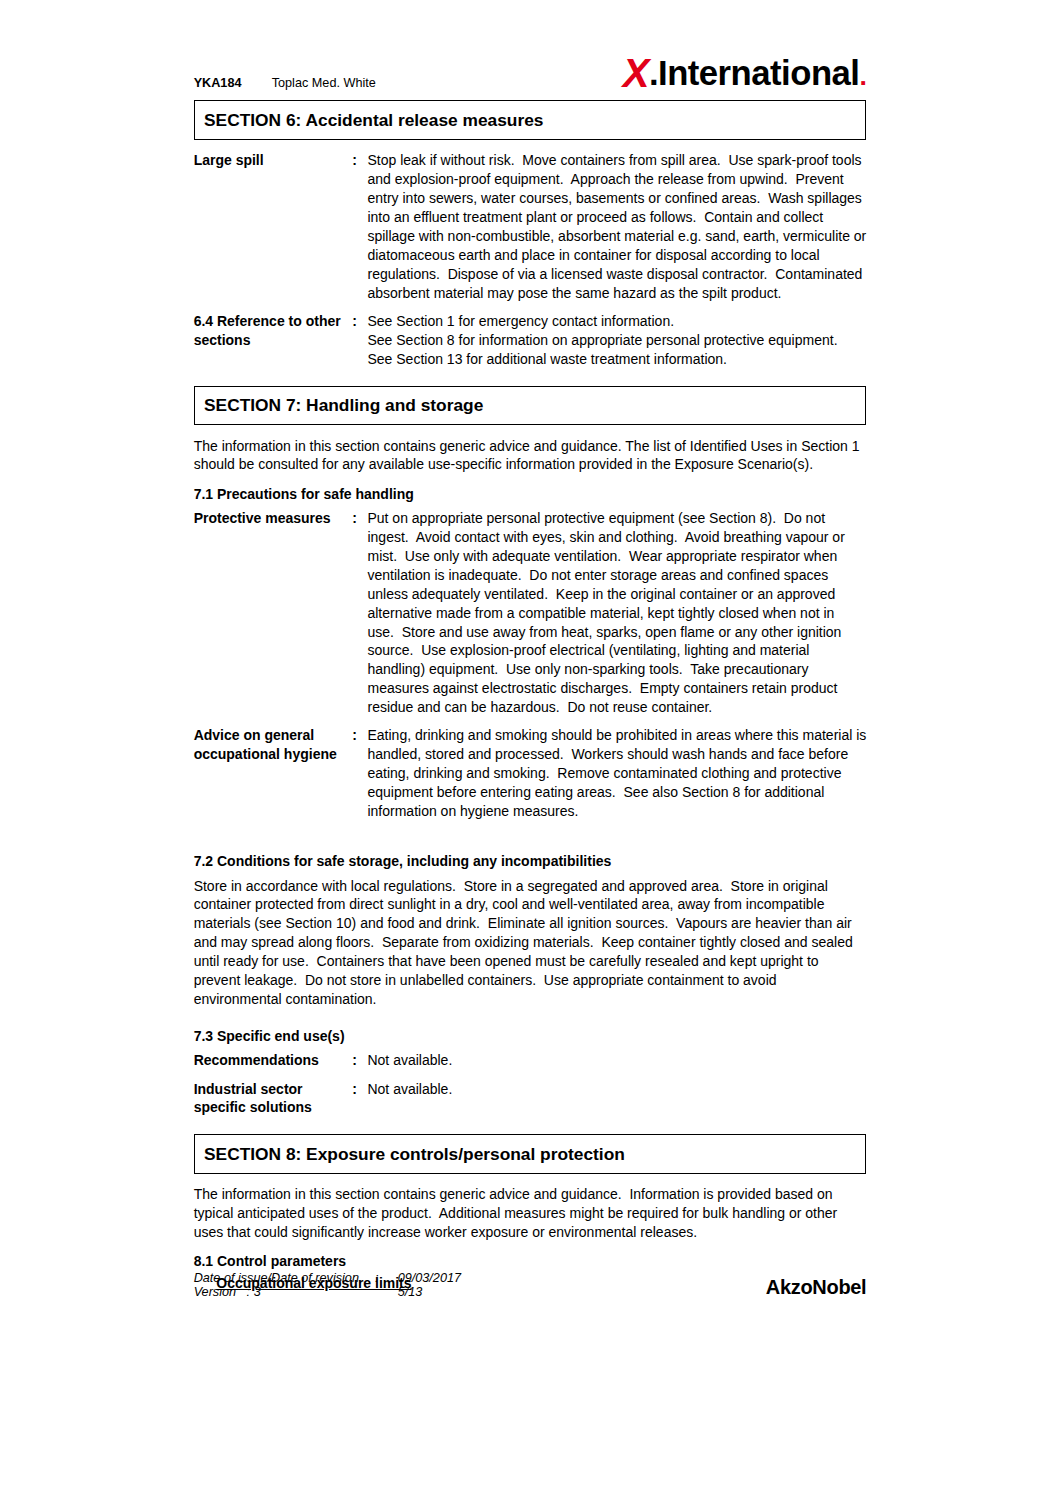YKA184 Toplac Med. White
X.International.
SECTION 6: Accidental release measures
| Large spill | : | Stop leak if without risk. Move containers from spill area. Use spark-proof tools and explosion-proof equipment. Approach the release from upwind. Prevent entry into sewers, water courses, basements or confined areas. Wash spillages into an effluent treatment plant or proceed as follows. Contain and collect spillage with non-combustible, absorbent material e.g. sand, earth, vermiculite or diatomaceous earth and place in container for disposal according to local regulations. Dispose of via a licensed waste disposal contractor. Contaminated absorbent material may pose the same hazard as the spilt product. |
| 6.4 Reference to other sections | : | See Section 1 for emergency contact information. See Section 8 for information on appropriate personal protective equipment. See Section 13 for additional waste treatment information. |
SECTION 7: Handling and storage
The information in this section contains generic advice and guidance. The list of Identified Uses in Section 1 should be consulted for any available use-specific information provided in the Exposure Scenario(s).
7.1 Precautions for safe handling
| Protective measures | : | Put on appropriate personal protective equipment (see Section 8). Do not ingest. Avoid contact with eyes, skin and clothing. Avoid breathing vapour or mist. Use only with adequate ventilation. Wear appropriate respirator when ventilation is inadequate. Do not enter storage areas and confined spaces unless adequately ventilated. Keep in the original container or an approved alternative made from a compatible material, kept tightly closed when not in use. Store and use away from heat, sparks, open flame or any other ignition source. Use explosion-proof electrical (ventilating, lighting and material handling) equipment. Use only non-sparking tools. Take precautionary measures against electrostatic discharges. Empty containers retain product residue and can be hazardous. Do not reuse container. |
| Advice on general occupational hygiene | : | Eating, drinking and smoking should be prohibited in areas where this material is handled, stored and processed. Workers should wash hands and face before eating, drinking and smoking. Remove contaminated clothing and protective equipment before entering eating areas. See also Section 8 for additional information on hygiene measures. |
7.2 Conditions for safe storage, including any incompatibilities
Store in accordance with local regulations. Store in a segregated and approved area. Store in original container protected from direct sunlight in a dry, cool and well-ventilated area, away from incompatible materials (see Section 10) and food and drink. Eliminate all ignition sources. Vapours are heavier than air and may spread along floors. Separate from oxidizing materials. Keep container tightly closed and sealed until ready for use. Containers that have been opened must be carefully resealed and kept upright to prevent leakage. Do not store in unlabelled containers. Use appropriate containment to avoid environmental contamination.
7.3 Specific end use(s)
| Recommendations | : | Not available. |
| Industrial sector specific solutions | : | Not available. |
SECTION 8: Exposure controls/personal protection
The information in this section contains generic advice and guidance. Information is provided based on typical anticipated uses of the product. Additional measures might be required for bulk handling or other uses that could significantly increase worker exposure or environmental releases.
8.1 Control parameters
Occupational exposure limits
Date of issue/Date of revision: 09/03/2017
Version : 3 5/13
AkzoNobel